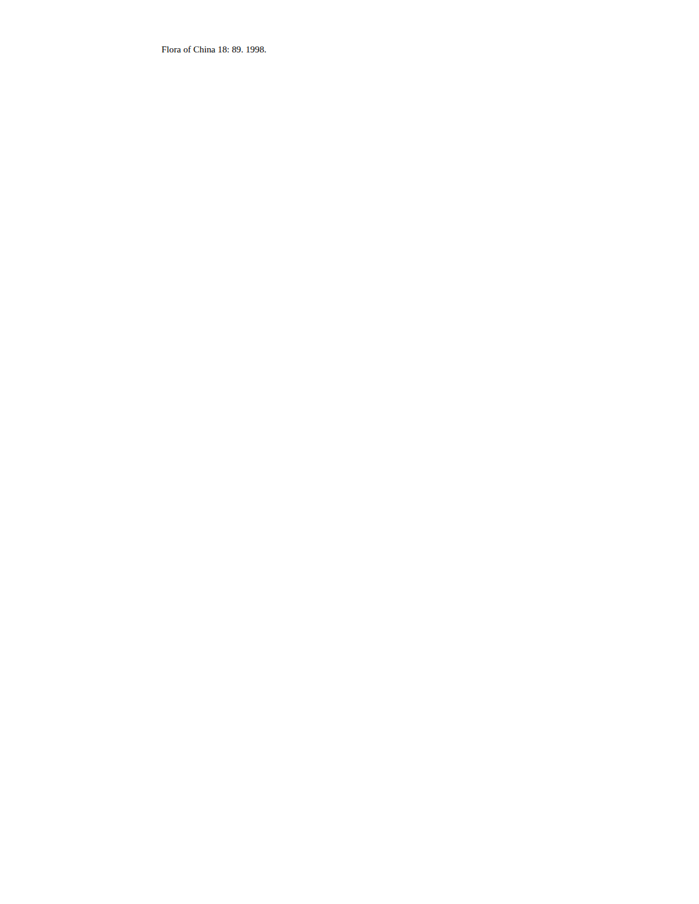Flora of China 18: 89. 1998.